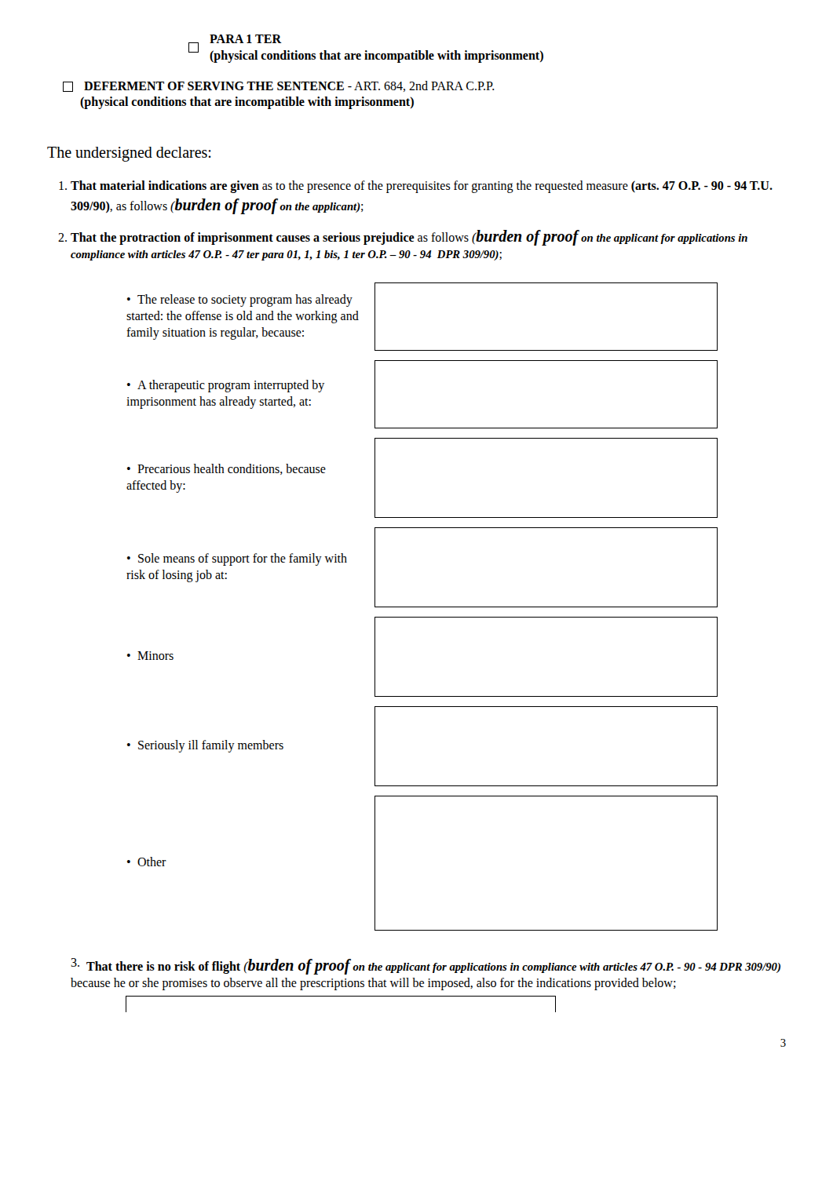PARA 1 TER
(physical conditions that are incompatible with imprisonment)
DEFERMENT OF SERVING THE SENTENCE - ART. 684, 2nd PARA C.P.P.
(physical conditions that are incompatible with imprisonment)
The undersigned declares:
That material indications are given as to the presence of the prerequisites for granting the requested measure (arts. 47 O.P. - 90 - 94 T.U. 309/90), as follows (burden of proof on the applicant);
That the protraction of imprisonment causes a serious prejudice as follows (burden of proof on the applicant for applications in compliance with articles 47 O.P. - 47 ter para 01, 1, 1 bis, 1 ter O.P. – 90 - 94 DPR 309/90);
| • The release to society program has already started: the offense is old and the working and family situation is regular, because: | |
| • A therapeutic program interrupted by imprisonment has already started, at: | |
| • Precarious health conditions, because affected by: | |
| • Sole means of support for the family with risk of losing job at: | |
| • Minors | |
| • Seriously ill family members | |
| • Other | |
3. That there is no risk of flight (burden of proof on the applicant for applications in compliance with articles 47 O.P. - 90 - 94 DPR 309/90) because he or she promises to observe all the prescriptions that will be imposed, also for the indications provided below;
3